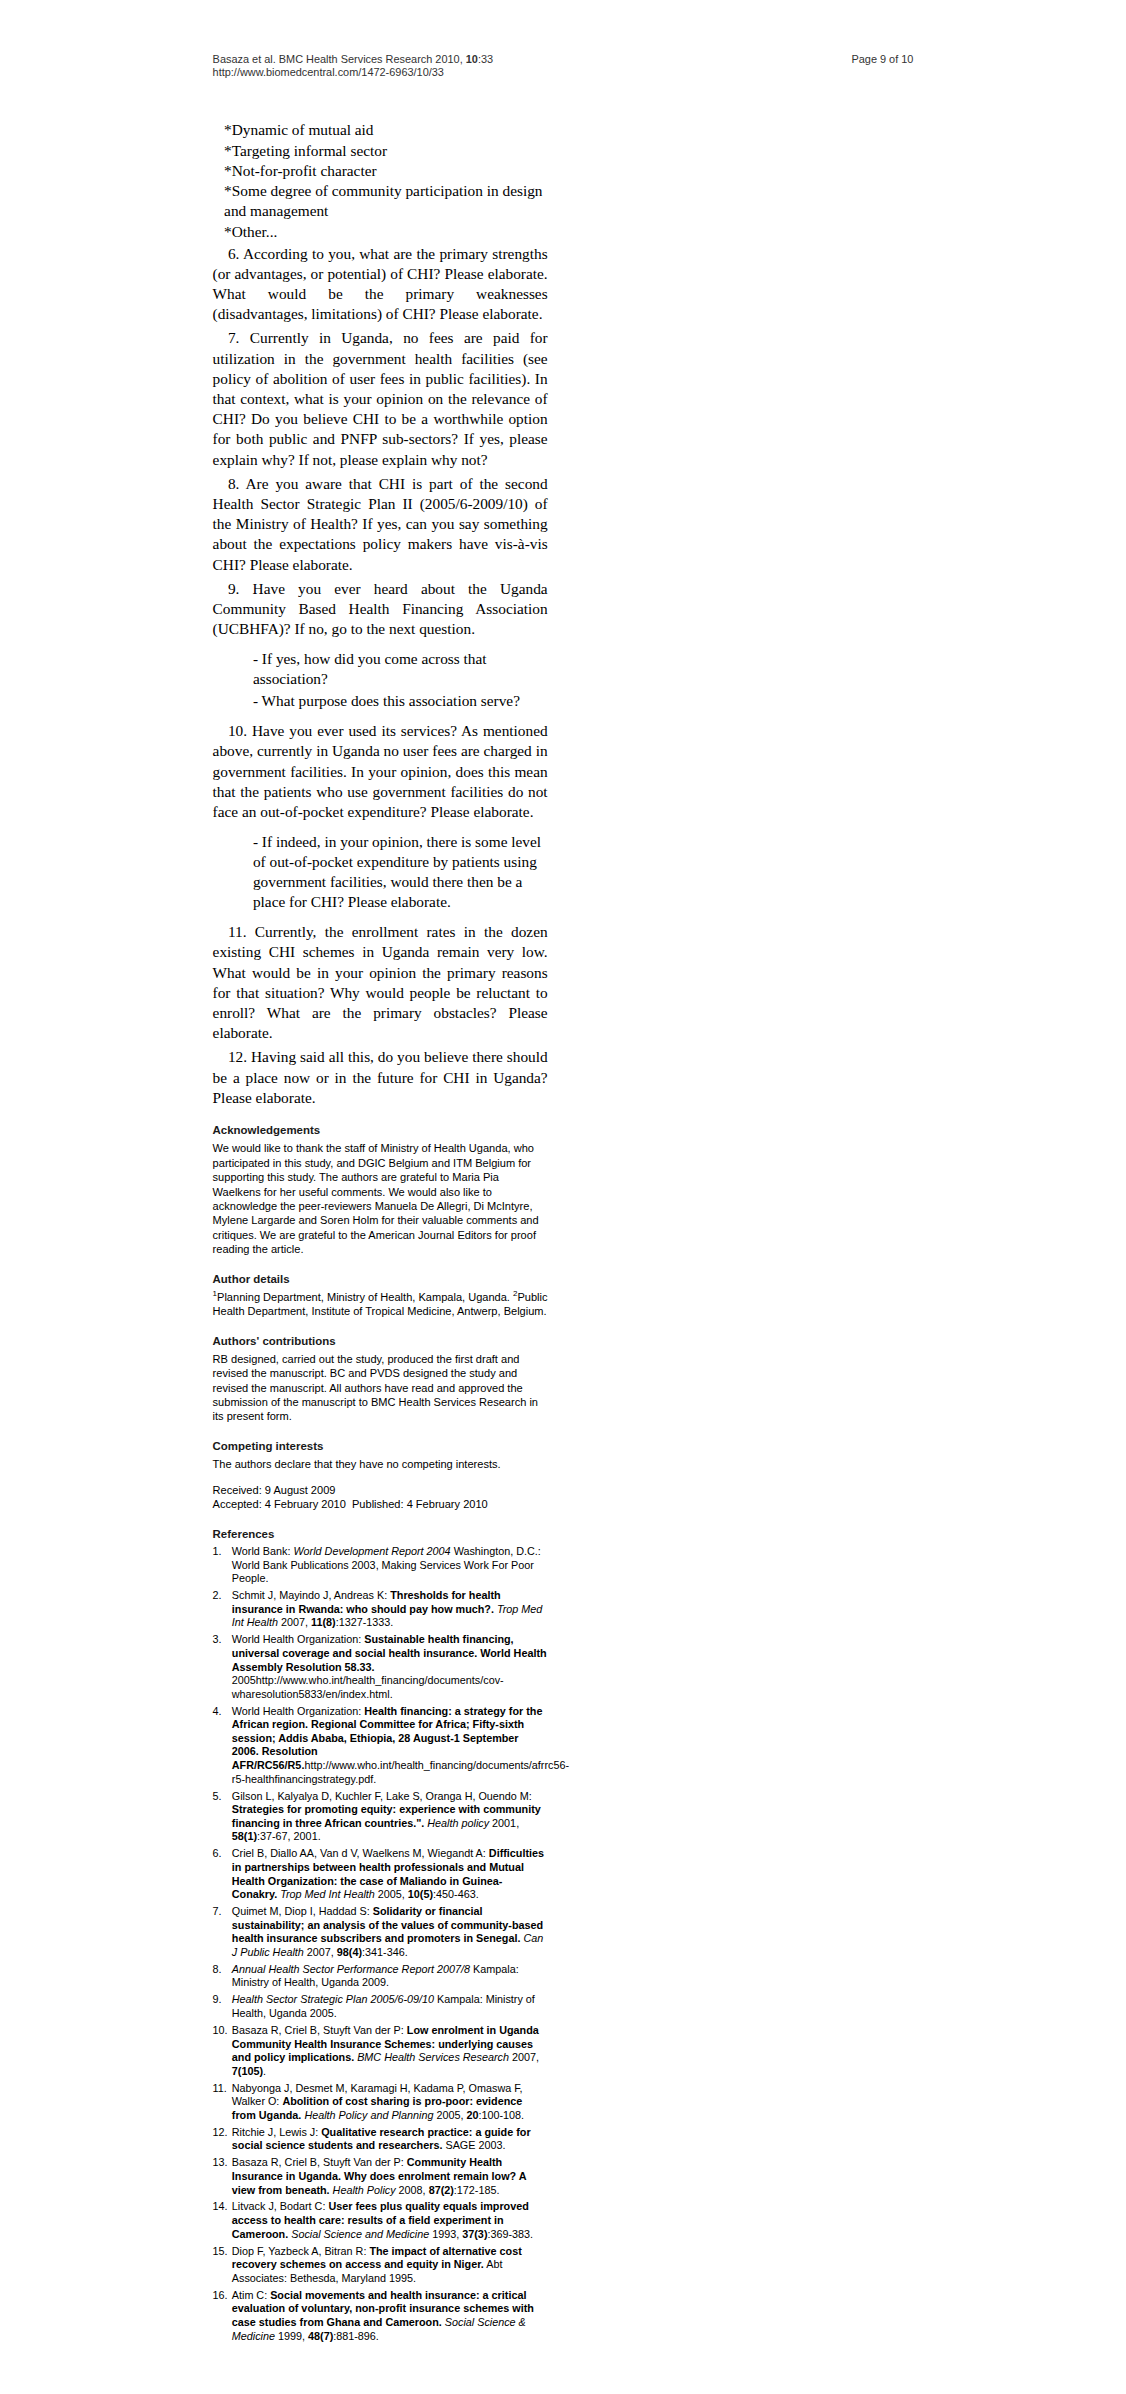Basaza et al. BMC Health Services Research 2010, 10:33
http://www.biomedcentral.com/1472-6963/10/33
Page 9 of 10
*Dynamic of mutual aid
*Targeting informal sector
*Not-for-profit character
*Some degree of community participation in design and management
*Other...
6. According to you, what are the primary strengths (or advantages, or potential) of CHI? Please elaborate. What would be the primary weaknesses (disadvantages, limitations) of CHI? Please elaborate.
7. Currently in Uganda, no fees are paid for utilization in the government health facilities (see policy of abolition of user fees in public facilities). In that context, what is your opinion on the relevance of CHI? Do you believe CHI to be a worthwhile option for both public and PNFP sub-sectors? If yes, please explain why? If not, please explain why not?
8. Are you aware that CHI is part of the second Health Sector Strategic Plan II (2005/6-2009/10) of the Ministry of Health? If yes, can you say something about the expectations policy makers have vis-à-vis CHI? Please elaborate.
9. Have you ever heard about the Uganda Community Based Health Financing Association (UCBHFA)? If no, go to the next question.
- If yes, how did you come across that association?
- What purpose does this association serve?
10. Have you ever used its services? As mentioned above, currently in Uganda no user fees are charged in government facilities. In your opinion, does this mean that the patients who use government facilities do not face an out-of-pocket expenditure? Please elaborate.
- If indeed, in your opinion, there is some level of out-of-pocket expenditure by patients using government facilities, would there then be a place for CHI? Please elaborate.
11. Currently, the enrollment rates in the dozen existing CHI schemes in Uganda remain very low. What would be in your opinion the primary reasons for that situation? Why would people be reluctant to enroll? What are the primary obstacles? Please elaborate.
12. Having said all this, do you believe there should be a place now or in the future for CHI in Uganda? Please elaborate.
Acknowledgements
We would like to thank the staff of Ministry of Health Uganda, who participated in this study, and DGIC Belgium and ITM Belgium for supporting this study. The authors are grateful to Maria Pia Waelkens for her useful comments. We would also like to acknowledge the peer-reviewers Manuela De Allegri, Di McIntyre, Mylene Largarde and Soren Holm for their valuable comments and critiques. We are grateful to the American Journal Editors for proof reading the article.
Author details
1Planning Department, Ministry of Health, Kampala, Uganda. 2Public Health Department, Institute of Tropical Medicine, Antwerp, Belgium.
Authors' contributions
RB designed, carried out the study, produced the first draft and revised the manuscript. BC and PVDS designed the study and revised the manuscript. All authors have read and approved the submission of the manuscript to BMC Health Services Research in its present form.
Competing interests
The authors declare that they have no competing interests.
Received: 9 August 2009
Accepted: 4 February 2010 Published: 4 February 2010
References
World Bank: World Development Report 2004 Washington, D.C.: World Bank Publications 2003, Making Services Work For Poor People.
Schmit J, Mayindo J, Andreas K: Thresholds for health insurance in Rwanda: who should pay how much?. Trop Med Int Health 2007, 11(8):1327-1333.
World Health Organization: Sustainable health financing, universal coverage and social health insurance. World Health Assembly Resolution 58.33. 2005http://www.who.int/health_financing/documents/cov-wharesolution5833/en/index.html.
World Health Organization: Health financing: a strategy for the African region. Regional Committee for Africa; Fifty-sixth session; Addis Ababa, Ethiopia, 28 August-1 September 2006. Resolution AFR/RC56/R5. http://www.who.int/health_financing/documents/afrrc56-r5-healthfinancingstrategy.pdf.
Gilson L, Kalyalya D, Kuchler F, Lake S, Oranga H, Ouendo M: Strategies for promoting equity: experience with community financing in three African countries.". Health policy 2001, 58(1):37-67, 2001.
Criel B, Diallo AA, Van d V, Waelkens M, Wiegandt A: Difficulties in partnerships between health professionals and Mutual Health Organization: the case of Maliando in Guinea-Conakry. Trop Med Int Health 2005, 10(5):450-463.
Quimet M, Diop I, Haddad S: Solidarity or financial sustainability; an analysis of the values of community-based health insurance subscribers and promoters in Senegal. Can J Public Health 2007, 98(4):341-346.
Annual Health Sector Performance Report 2007/8 Kampala: Ministry of Health, Uganda 2009.
Health Sector Strategic Plan 2005/6-09/10 Kampala: Ministry of Health, Uganda 2005.
Basaza R, Criel B, Stuyft Van der P: Low enrolment in Uganda Community Health Insurance Schemes: underlying causes and policy implications. BMC Health Services Research 2007, 7(105).
Nabyonga J, Desmet M, Karamagi H, Kadama P, Omaswa F, Walker O: Abolition of cost sharing is pro-poor: evidence from Uganda. Health Policy and Planning 2005, 20:100-108.
Ritchie J, Lewis J: Qualitative research practice: a guide for social science students and researchers. SAGE 2003.
Basaza R, Criel B, Stuyft Van der P: Community Health Insurance in Uganda. Why does enrolment remain low? A view from beneath. Health Policy 2008, 87(2):172-185.
Litvack J, Bodart C: User fees plus quality equals improved access to health care: results of a field experiment in Cameroon. Social Science and Medicine 1993, 37(3):369-383.
Diop F, Yazbeck A, Bitran R: The impact of alternative cost recovery schemes on access and equity in Niger. Abt Associates: Bethesda, Maryland 1995.
Atim C: Social movements and health insurance: a critical evaluation of voluntary, non-profit insurance schemes with case studies from Ghana and Cameroon. Social Science & Medicine 1999, 48(7):881-896.